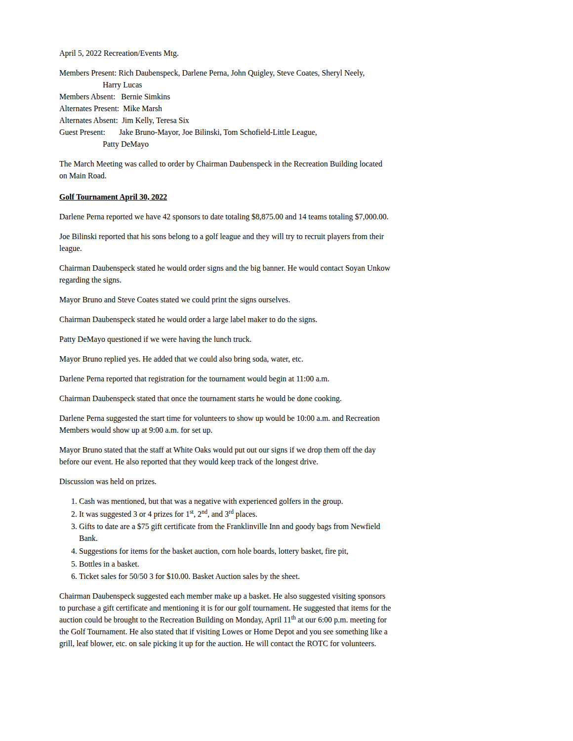April 5, 2022 Recreation/Events Mtg.
Members Present: Rich Daubenspeck, Darlene Perna, John Quigley, Steve Coates, Sheryl Neely,
Harry Lucas
Members Absent: Bernie Simkins
Alternates Present: Mike Marsh
Alternates Absent: Jim Kelly, Teresa Six
Guest Present: Jake Bruno-Mayor, Joe Bilinski, Tom Schofield-Little League,
Patty DeMayo
The March Meeting was called to order by Chairman Daubenspeck in the Recreation Building located on Main Road.
Golf Tournament April 30, 2022
Darlene Perna reported we have 42 sponsors to date totaling $8,875.00 and 14 teams totaling $7,000.00.
Joe Bilinski reported that his sons belong to a golf league and they will try to recruit players from their league.
Chairman Daubenspeck stated he would order signs and the big banner. He would contact Soyan Unkow regarding the signs.
Mayor Bruno and Steve Coates stated we could print the signs ourselves.
Chairman Daubenspeck stated he would order a large label maker to do the signs.
Patty DeMayo questioned if we were having the lunch truck.
Mayor Bruno replied yes. He added that we could also bring soda, water, etc.
Darlene Perna reported that registration for the tournament would begin at 11:00 a.m.
Chairman Daubenspeck stated that once the tournament starts he would be done cooking.
Darlene Perna suggested the start time for volunteers to show up would be 10:00 a.m. and Recreation Members would show up at 9:00 a.m. for set up.
Mayor Bruno stated that the staff at White Oaks would put out our signs if we drop them off the day before our event. He also reported that they would keep track of the longest drive.
Discussion was held on prizes.
Cash was mentioned, but that was a negative with experienced golfers in the group.
It was suggested 3 or 4 prizes for 1st, 2nd, and 3rd places.
Gifts to date are a $75 gift certificate from the Franklinville Inn and goody bags from Newfield Bank.
Suggestions for items for the basket auction, corn hole boards, lottery basket, fire pit,
Bottles in a basket.
Ticket sales for 50/50 3 for $10.00. Basket Auction sales by the sheet.
Chairman Daubenspeck suggested each member make up a basket. He also suggested visiting sponsors to purchase a gift certificate and mentioning it is for our golf tournament. He suggested that items for the auction could be brought to the Recreation Building on Monday, April 11th at our 6:00 p.m. meeting for the Golf Tournament. He also stated that if visiting Lowes or Home Depot and you see something like a grill, leaf blower, etc. on sale picking it up for the auction. He will contact the ROTC for volunteers.